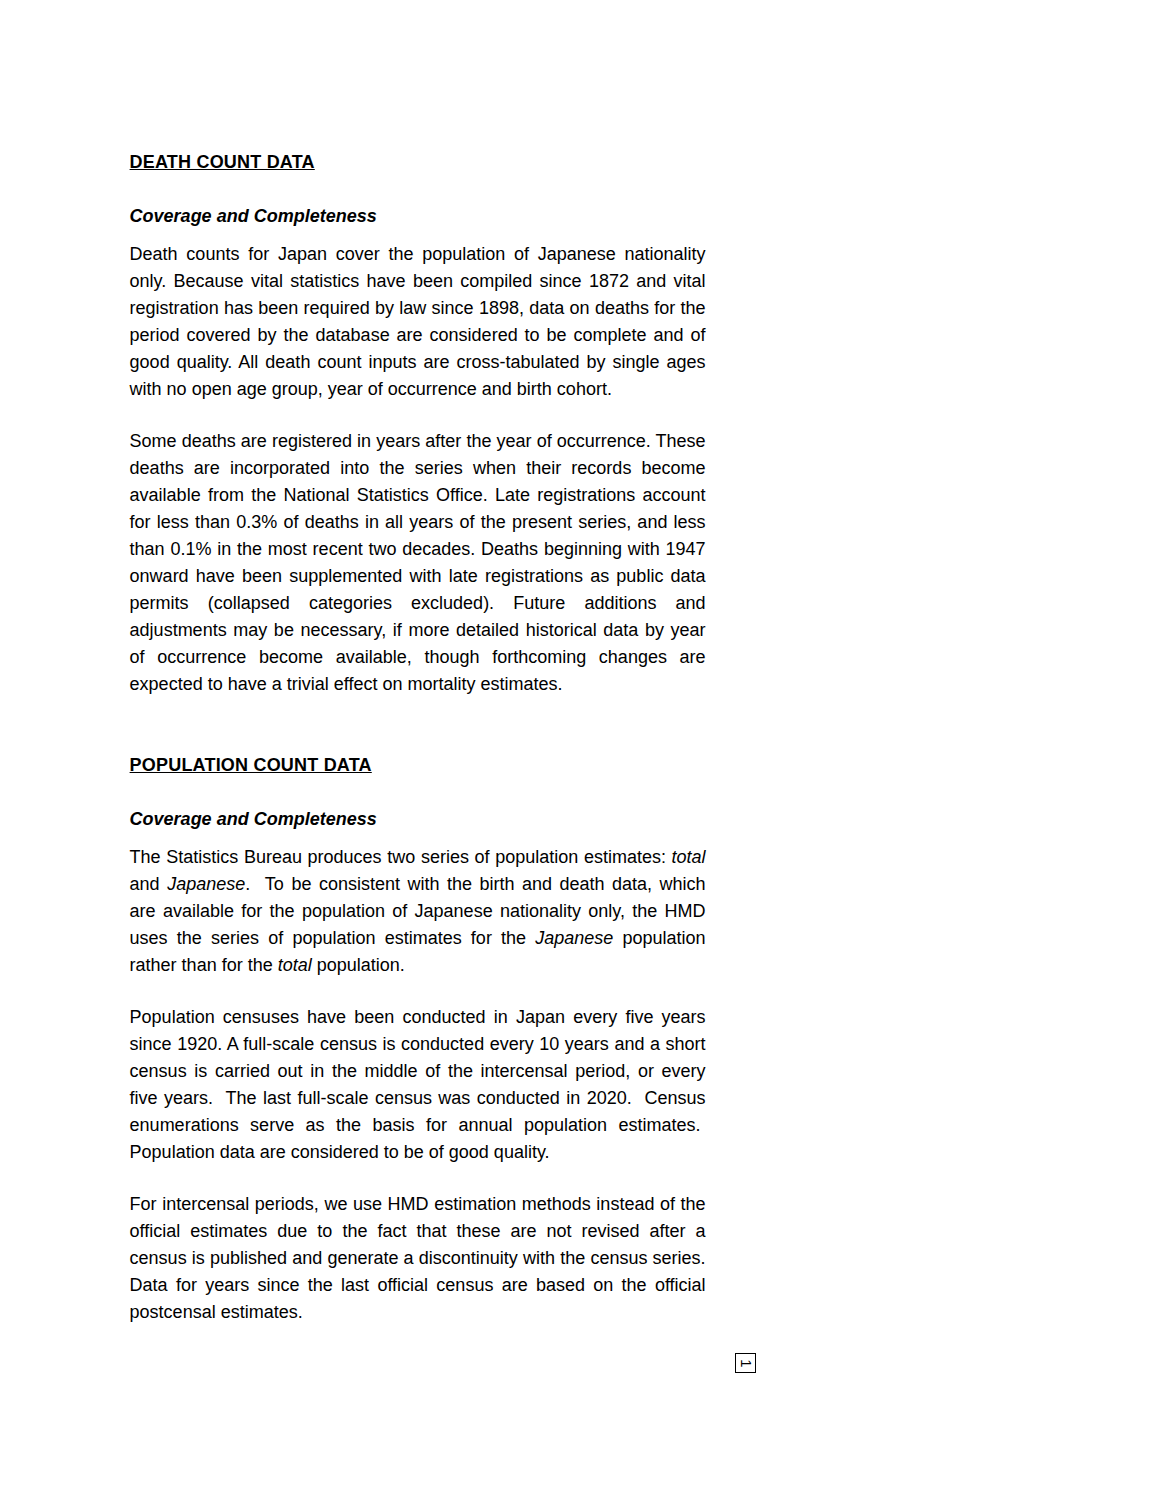DEATH COUNT DATA
Coverage and Completeness
Death counts for Japan cover the population of Japanese nationality only. Because vital statistics have been compiled since 1872 and vital registration has been required by law since 1898, data on deaths for the period covered by the database are considered to be complete and of good quality. All death count inputs are cross-tabulated by single ages with no open age group, year of occurrence and birth cohort.
Some deaths are registered in years after the year of occurrence. These deaths are incorporated into the series when their records become available from the National Statistics Office. Late registrations account for less than 0.3% of deaths in all years of the present series, and less than 0.1% in the most recent two decades. Deaths beginning with 1947 onward have been supplemented with late registrations as public data permits (collapsed categories excluded). Future additions and adjustments may be necessary, if more detailed historical data by year of occurrence become available, though forthcoming changes are expected to have a trivial effect on mortality estimates.
POPULATION COUNT DATA
Coverage and Completeness
The Statistics Bureau produces two series of population estimates: total and Japanese. To be consistent with the birth and death data, which are available for the population of Japanese nationality only, the HMD uses the series of population estimates for the Japanese population rather than for the total population.
Population censuses have been conducted in Japan every five years since 1920. A full-scale census is conducted every 10 years and a short census is carried out in the middle of the intercensal period, or every five years. The last full-scale census was conducted in 2020. Census enumerations serve as the basis for annual population estimates. Population data are considered to be of good quality.
For intercensal periods, we use HMD estimation methods instead of the official estimates due to the fact that these are not revised after a census is published and generate a discontinuity with the census series. Data for years since the last official census are based on the official postcensal estimates.
1